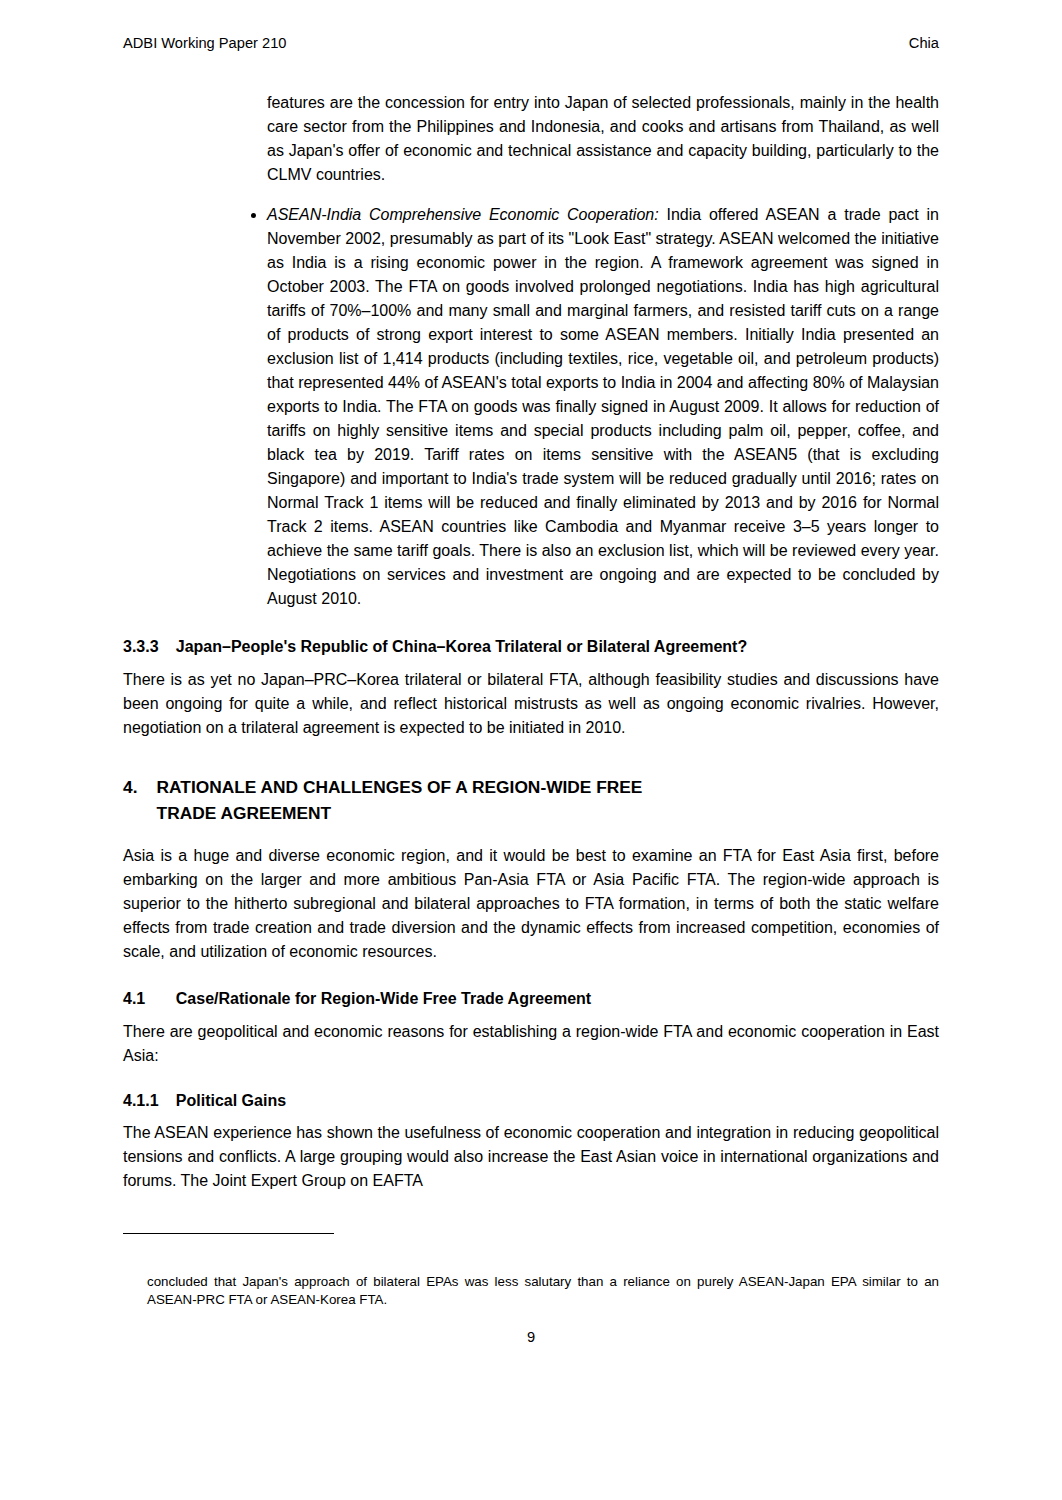ADBI Working Paper 210
Chia
features are the concession for entry into Japan of selected professionals, mainly in the health care sector from the Philippines and Indonesia, and cooks and artisans from Thailand, as well as Japan's offer of economic and technical assistance and capacity building, particularly to the CLMV countries.
ASEAN-India Comprehensive Economic Cooperation: India offered ASEAN a trade pact in November 2002, presumably as part of its "Look East" strategy. ASEAN welcomed the initiative as India is a rising economic power in the region. A framework agreement was signed in October 2003. The FTA on goods involved prolonged negotiations. India has high agricultural tariffs of 70%–100% and many small and marginal farmers, and resisted tariff cuts on a range of products of strong export interest to some ASEAN members. Initially India presented an exclusion list of 1,414 products (including textiles, rice, vegetable oil, and petroleum products) that represented 44% of ASEAN's total exports to India in 2004 and affecting 80% of Malaysian exports to India. The FTA on goods was finally signed in August 2009. It allows for reduction of tariffs on highly sensitive items and special products including palm oil, pepper, coffee, and black tea by 2019. Tariff rates on items sensitive with the ASEAN5 (that is excluding Singapore) and important to India's trade system will be reduced gradually until 2016; rates on Normal Track 1 items will be reduced and finally eliminated by 2013 and by 2016 for Normal Track 2 items. ASEAN countries like Cambodia and Myanmar receive 3–5 years longer to achieve the same tariff goals. There is also an exclusion list, which will be reviewed every year. Negotiations on services and investment are ongoing and are expected to be concluded by August 2010.
3.3.3 Japan–People's Republic of China–Korea Trilateral or Bilateral Agreement?
There is as yet no Japan–PRC–Korea trilateral or bilateral FTA, although feasibility studies and discussions have been ongoing for quite a while, and reflect historical mistrusts as well as ongoing economic rivalries. However, negotiation on a trilateral agreement is expected to be initiated in 2010.
4. RATIONALE AND CHALLENGES OF A REGION-WIDE FREE TRADE AGREEMENT
Asia is a huge and diverse economic region, and it would be best to examine an FTA for East Asia first, before embarking on the larger and more ambitious Pan-Asia FTA or Asia Pacific FTA. The region-wide approach is superior to the hitherto subregional and bilateral approaches to FTA formation, in terms of both the static welfare effects from trade creation and trade diversion and the dynamic effects from increased competition, economies of scale, and utilization of economic resources.
4.1 Case/Rationale for Region-Wide Free Trade Agreement
There are geopolitical and economic reasons for establishing a region-wide FTA and economic cooperation in East Asia:
4.1.1 Political Gains
The ASEAN experience has shown the usefulness of economic cooperation and integration in reducing geopolitical tensions and conflicts. A large grouping would also increase the East Asian voice in international organizations and forums. The Joint Expert Group on EAFTA
concluded that Japan's approach of bilateral EPAs was less salutary than a reliance on purely ASEAN-Japan EPA similar to an ASEAN-PRC FTA or ASEAN-Korea FTA.
9